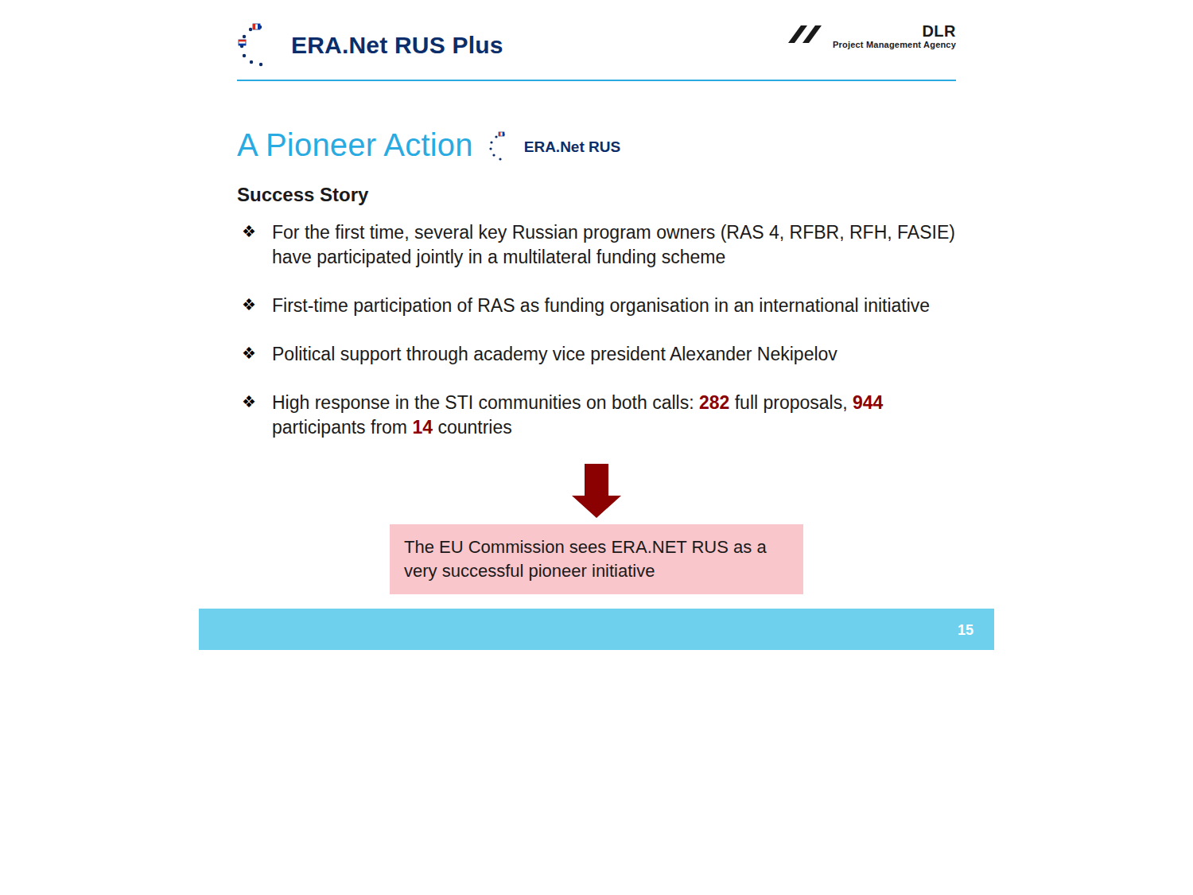ERA.Net RUS Plus
DLR
Project Management Agency
A Pioneer Action
ERA.Net RUS
Success Story
For the first time, several key Russian program owners (RAS 4, RFBR, RFH, FASIE) have participated jointly in a multilateral funding scheme
First-time participation of RAS as funding organisation in an international initiative
Political support through academy vice president Alexander Nekipelov
High response in the STI communities on both calls: 282 full proposals, 944 participants from 14 countries
The EU Commission sees ERA.NET RUS as a very successful pioneer initiative
15